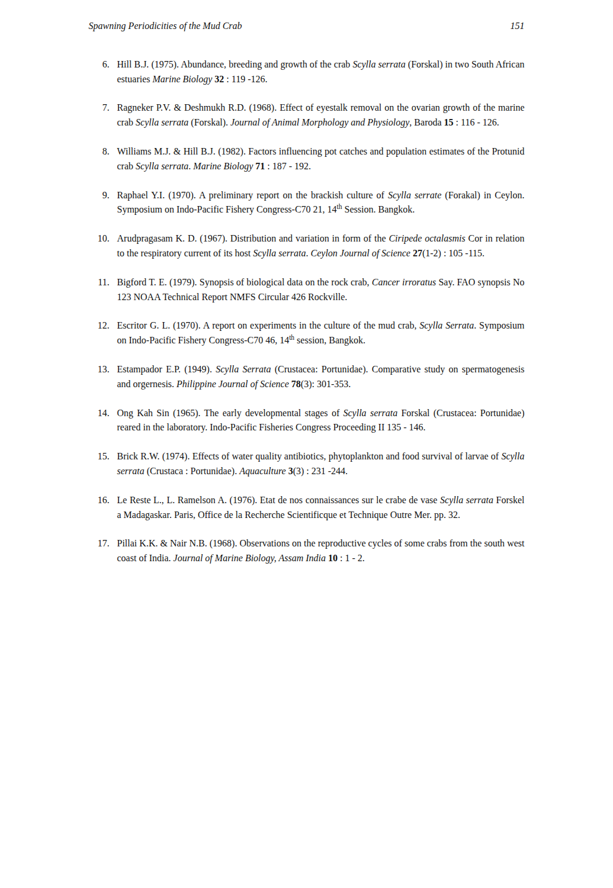Spawning Periodicities of the Mud Crab 151
Hill B.J. (1975). Abundance, breeding and growth of the crab Scylla serrata (Forskal) in two South African estuaries Marine Biology 32 : 119 -126.
Ragneker P.V. & Deshmukh R.D. (1968). Effect of eyestalk removal on the ovarian growth of the marine crab Scylla serrata (Forskal). Journal of Animal Morphology and Physiology, Baroda 15 : 116 - 126.
Williams M.J. & Hill B.J. (1982). Factors influencing pot catches and population estimates of the Protunid crab Scylla serrata. Marine Biology 71 : 187 - 192.
Raphael Y.I. (1970). A preliminary report on the brackish culture of Scylla serrate (Forakal) in Ceylon. Symposium on Indo-Pacific Fishery Congress-C70 21, 14th Session. Bangkok.
Arudpragasam K. D. (1967). Distribution and variation in form of the Ciripede octalasmis Cor in relation to the respiratory current of its host Scylla serrata. Ceylon Journal of Science 27(1-2) : 105 -115.
Bigford T. E. (1979). Synopsis of biological data on the rock crab, Cancer irroratus Say. FAO synopsis No 123 NOAA Technical Report NMFS Circular 426 Rockville.
Escritor G. L. (1970). A report on experiments in the culture of the mud crab, Scylla Serrata. Symposium on Indo-Pacific Fishery Congress-C70 46, 14th session, Bangkok.
Estampador E.P. (1949). Scylla Serrata (Crustacea: Portunidae). Comparative study on spermatogenesis and orgernesis. Philippine Journal of Science 78(3): 301-353.
Ong Kah Sin (1965). The early developmental stages of Scylla serrata Forskal (Crustacea: Portunidae) reared in the laboratory. Indo-Pacific Fisheries Congress Proceeding II 135 - 146.
Brick R.W. (1974). Effects of water quality antibiotics, phytoplankton and food survival of larvae of Scylla serrata (Crustaca : Portunidae). Aquaculture 3(3) : 231 -244.
Le Reste L., L. Ramelson A. (1976). Etat de nos connaissances sur le crabe de vase Scylla serrata Forskel a Madagaskar. Paris, Office de la Recherche Scientificque et Technique Outre Mer. pp. 32.
Pillai K.K. & Nair N.B. (1968). Observations on the reproductive cycles of some crabs from the south west coast of India. Journal of Marine Biology, Assam India 10 : 1 - 2.